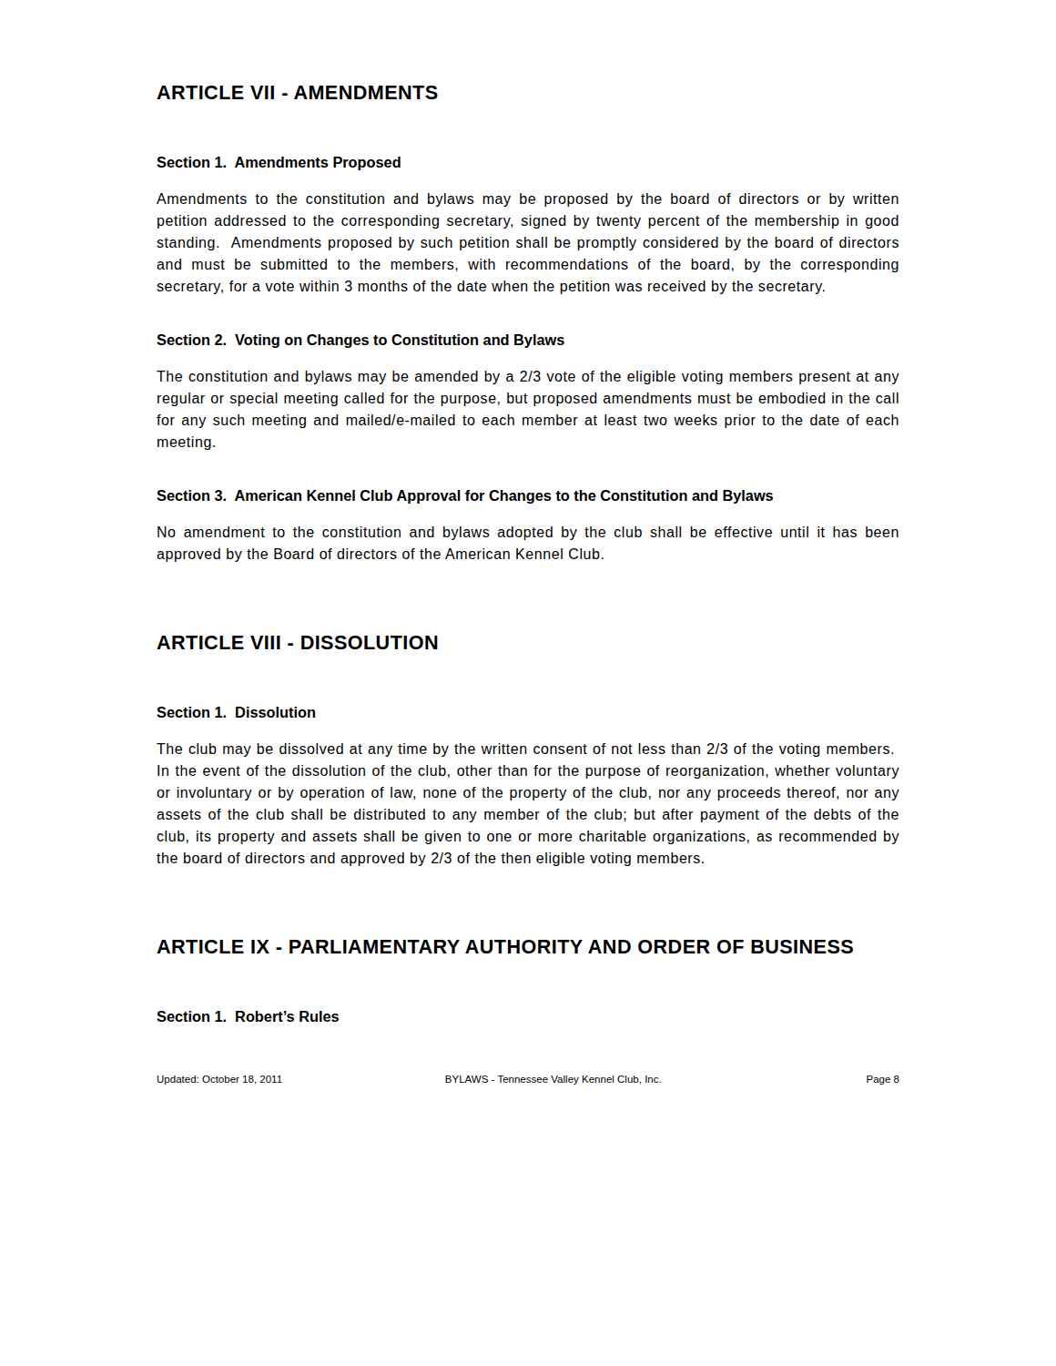ARTICLE VII - AMENDMENTS
Section 1. Amendments Proposed
Amendments to the constitution and bylaws may be proposed by the board of directors or by written petition addressed to the corresponding secretary, signed by twenty percent of the membership in good standing. Amendments proposed by such petition shall be promptly considered by the board of directors and must be submitted to the members, with recommendations of the board, by the corresponding secretary, for a vote within 3 months of the date when the petition was received by the secretary.
Section 2. Voting on Changes to Constitution and Bylaws
The constitution and bylaws may be amended by a 2/3 vote of the eligible voting members present at any regular or special meeting called for the purpose, but proposed amendments must be embodied in the call for any such meeting and mailed/e-mailed to each member at least two weeks prior to the date of each meeting.
Section 3. American Kennel Club Approval for Changes to the Constitution and Bylaws
No amendment to the constitution and bylaws adopted by the club shall be effective until it has been approved by the Board of directors of the American Kennel Club.
ARTICLE VIII - DISSOLUTION
Section 1. Dissolution
The club may be dissolved at any time by the written consent of not less than 2/3 of the voting members. In the event of the dissolution of the club, other than for the purpose of reorganization, whether voluntary or involuntary or by operation of law, none of the property of the club, nor any proceeds thereof, nor any assets of the club shall be distributed to any member of the club; but after payment of the debts of the club, its property and assets shall be given to one or more charitable organizations, as recommended by the board of directors and approved by 2/3 of the then eligible voting members.
ARTICLE IX - PARLIAMENTARY AUTHORITY AND ORDER OF BUSINESS
Section 1. Robert’s Rules
Updated: October 18, 2011 BYLAWS - Tennessee Valley Kennel Club, Inc. Page 8